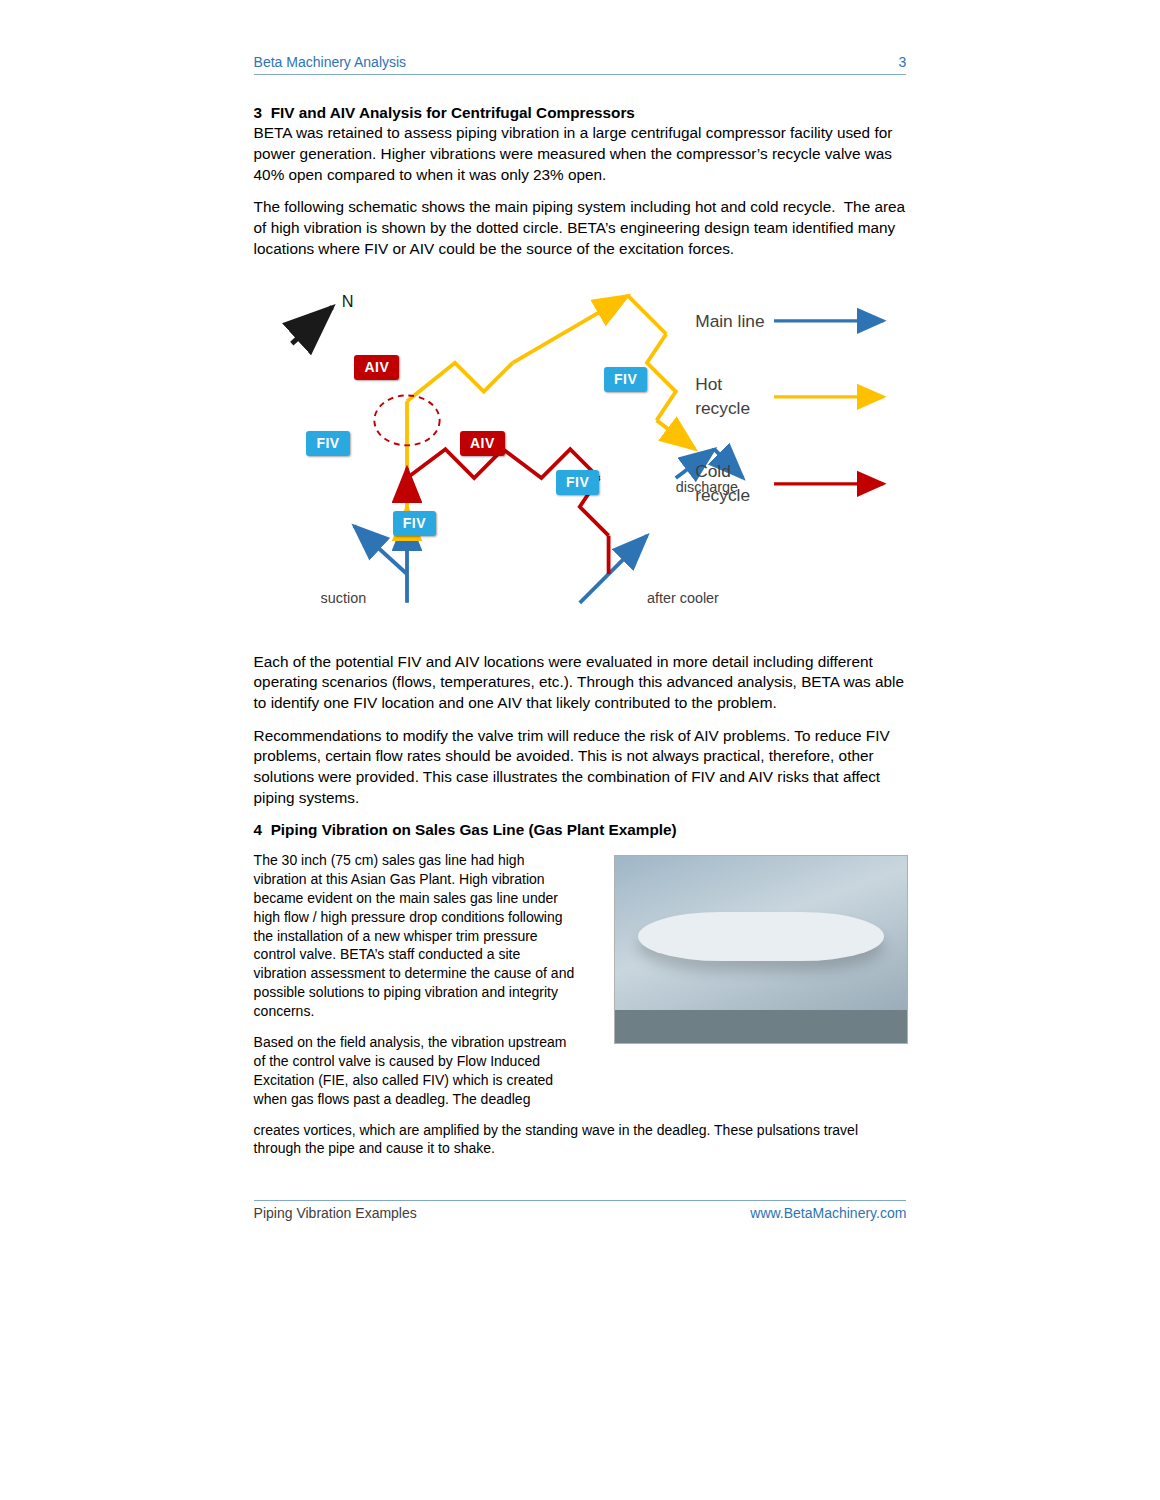Beta Machinery Analysis 3
3 FIV and AIV Analysis for Centrifugal Compressors
BETA was retained to assess piping vibration in a large centrifugal compressor facility used for power generation. Higher vibrations were measured when the compressor’s recycle valve was 40% open compared to when it was only 23% open.
The following schematic shows the main piping system including hot and cold recycle. The area of high vibration is shown by the dotted circle. BETA’s engineering design team identified many locations where FIV or AIV could be the source of the excitation forces.
N suction discharge after cooler AIV FIV AIV FIV FIV FIV
Main line
Hot recycle
Cold recycle
Each of the potential FIV and AIV locations were evaluated in more detail including different operating scenarios (flows, temperatures, etc.). Through this advanced analysis, BETA was able to identify one FIV location and one AIV that likely contributed to the problem.
Recommendations to modify the valve trim will reduce the risk of AIV problems. To reduce FIV problems, certain flow rates should be avoided. This is not always practical, therefore, other solutions were provided. This case illustrates the combination of FIV and AIV risks that affect piping systems.
4 Piping Vibration on Sales Gas Line (Gas Plant Example)
The 30 inch (75 cm) sales gas line had high vibration at this Asian Gas Plant. High vibration became evident on the main sales gas line under high flow / high pressure drop conditions following the installation of a new whisper trim pressure control valve. BETA’s staff conducted a site vibration assessment to determine the cause of and possible solutions to piping vibration and integrity concerns.
Based on the field analysis, the vibration upstream of the control valve is caused by Flow Induced Excitation (FIE, also called FIV) which is created when gas flows past a deadleg. The deadleg
creates vortices, which are amplified by the standing wave in the deadleg. These pulsations travel through the pipe and cause it to shake.
Piping Vibration Examples www.BetaMachinery.com